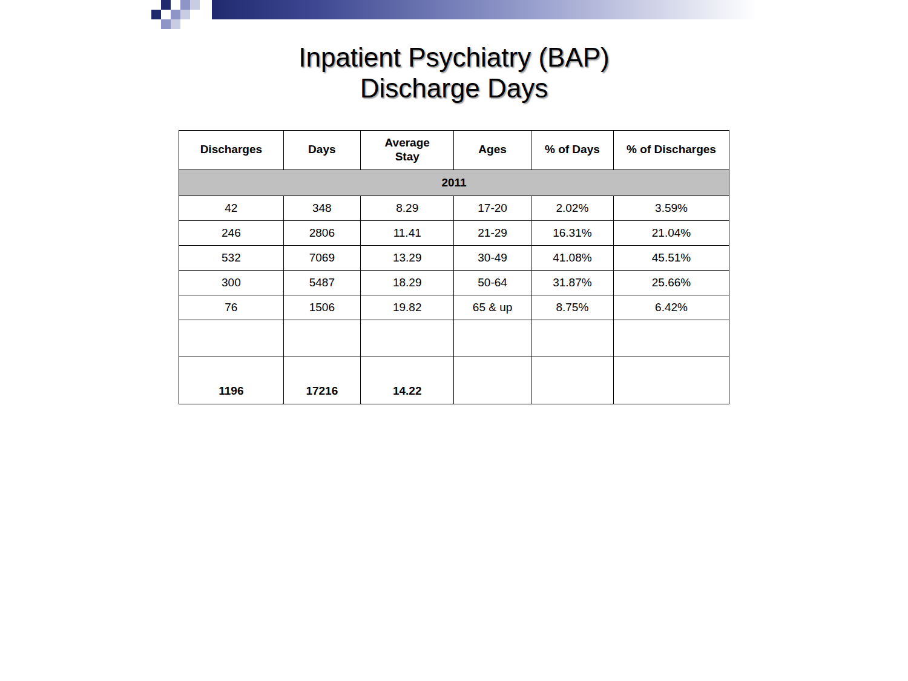Inpatient Psychiatry (BAP)
Discharge Days
| 2011 |
| Discharges | Days | Average Stay | Ages | % of Days | % of Discharges |
| 42 | 348 | 8.29 | 17-20 | 2.02% | 3.59% |
| 246 | 2806 | 11.41 | 21-29 | 16.31% | 21.04% |
| 532 | 7069 | 13.29 | 30-49 | 41.08% | 45.51% |
| 300 | 5487 | 18.29 | 50-64 | 31.87% | 25.66% |
| 76 | 1506 | 19.82 | 65 & up | 8.75% | 6.42% |
| 1196 | 17216 | 14.22 | | | |